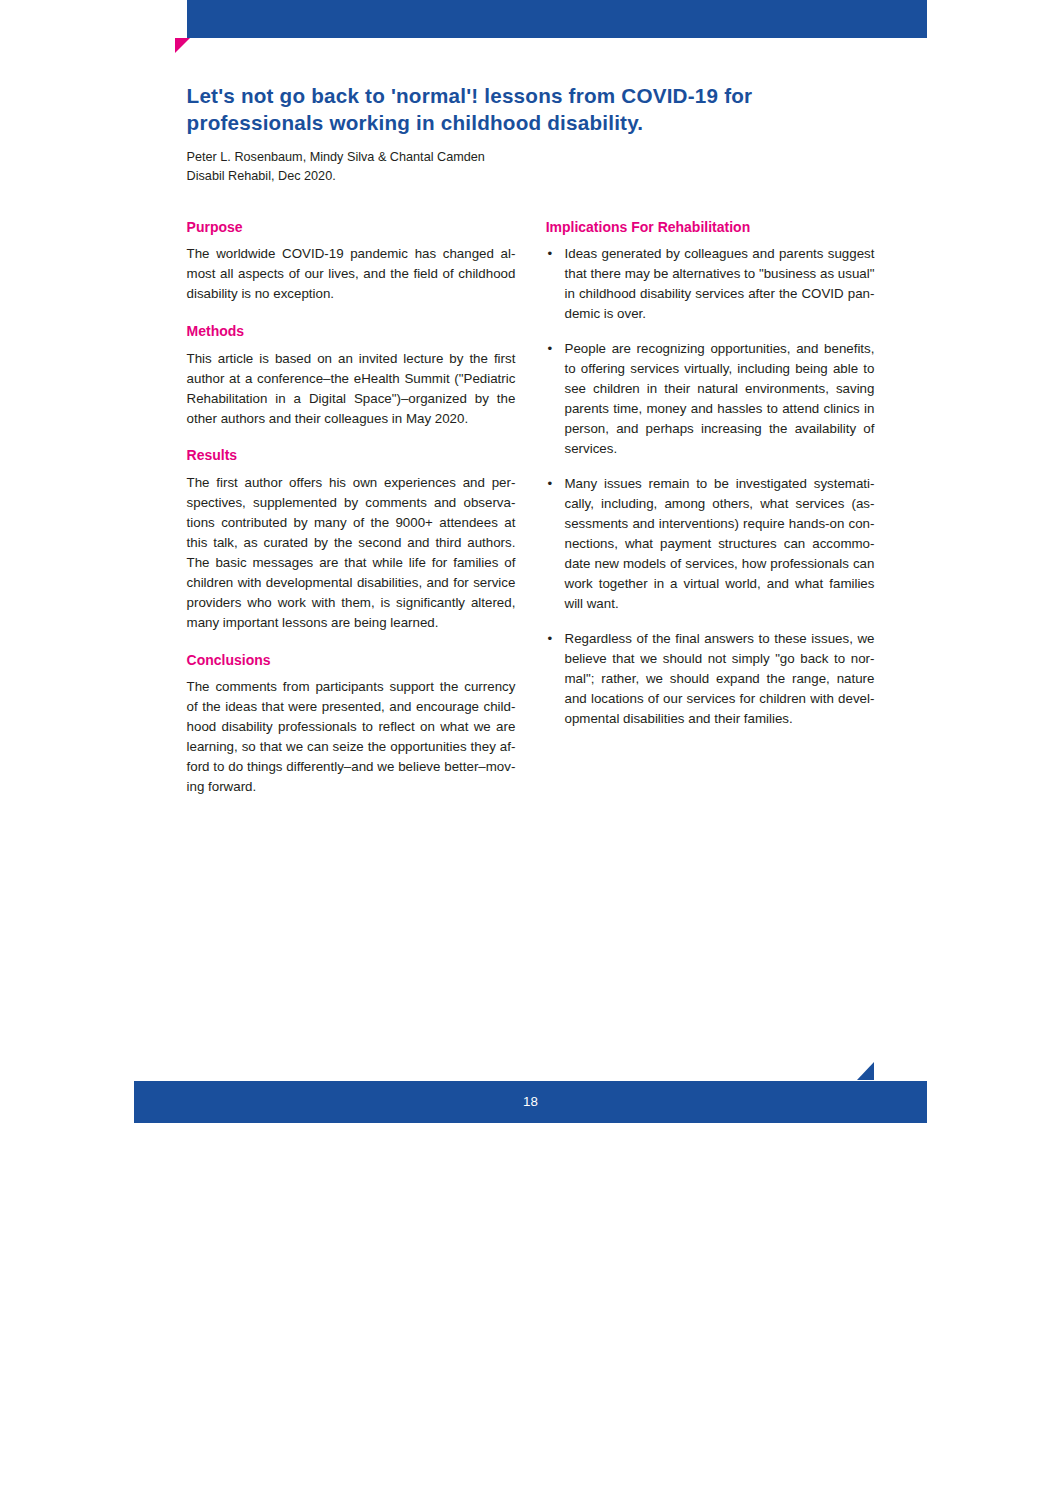Let's not go back to 'normal'! lessons from COVID-19 for professionals working in childhood disability.
Peter L. Rosenbaum, Mindy Silva & Chantal Camden
Disabil Rehabil, Dec 2020.
Purpose
The worldwide COVID-19 pandemic has changed almost all aspects of our lives, and the field of childhood disability is no exception.
Methods
This article is based on an invited lecture by the first author at a conference–the eHealth Summit ("Pediatric Rehabilitation in a Digital Space")–organized by the other authors and their colleagues in May 2020.
Results
The first author offers his own experiences and perspectives, supplemented by comments and observations contributed by many of the 9000+ attendees at this talk, as curated by the second and third authors. The basic messages are that while life for families of children with developmental disabilities, and for service providers who work with them, is significantly altered, many important lessons are being learned.
Conclusions
The comments from participants support the currency of the ideas that were presented, and encourage childhood disability professionals to reflect on what we are learning, so that we can seize the opportunities they afford to do things differently–and we believe better–moving forward.
Implications For Rehabilitation
Ideas generated by colleagues and parents suggest that there may be alternatives to "business as usual" in childhood disability services after the COVID pandemic is over.
People are recognizing opportunities, and benefits, to offering services virtually, including being able to see children in their natural environments, saving parents time, money and hassles to attend clinics in person, and perhaps increasing the availability of services.
Many issues remain to be investigated systematically, including, among others, what services (assessments and interventions) require hands-on connections, what payment structures can accommodate new models of services, how professionals can work together in a virtual world, and what families will want.
Regardless of the final answers to these issues, we believe that we should not simply "go back to normal"; rather, we should expand the range, nature and locations of our services for children with developmental disabilities and their families.
18